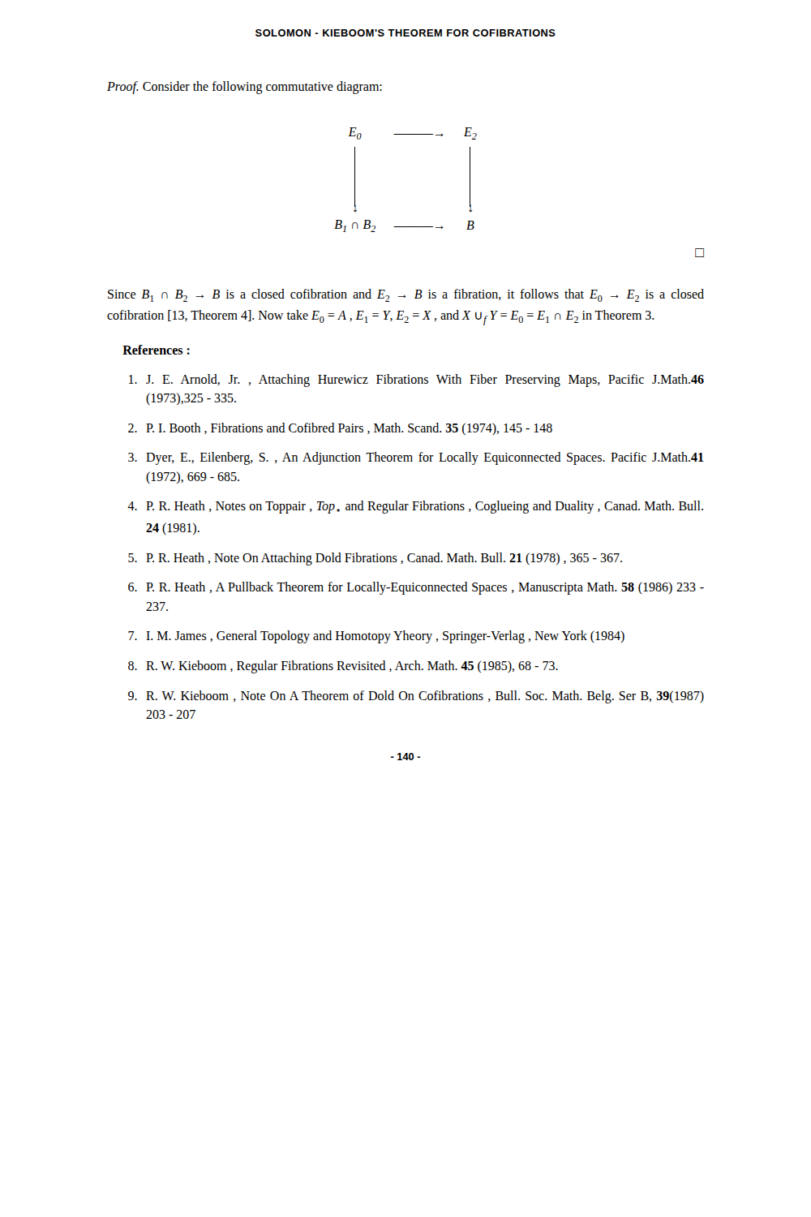SOLOMON - KIEBOOM'S THEOREM FOR COFIBRATIONS
Proof. Consider the following commutative diagram:
| E 0 | ———→ | E 2 |
| ↓ | | ↓ |
| B 1 ∩ B 2 | ———→ | B |
□
Since B 1 ∩ B 2 → B is a closed cofibration and E 2 → B is a fibration, it follows that E 0 → E 2 is a closed cofibration [13, Theorem 4]. Now take E 0 = A , E 1 = Y, E 2 = X , and X ∪f Y = E 0 = E 1 ∩ E 2 in Theorem 3.
References :
J. E. Arnold, Jr. , Attaching Hurewicz Fibrations With Fiber Preserving Maps, Pacific J.Math.46 (1973),325 - 335.
P. I. Booth , Fibrations and Cofibred Pairs , Math. Scand. 35 (1974), 145 - 148
Dyer, E., Eilenberg, S. , An Adjunction Theorem for Locally Equiconnected Spaces. Pacific J.Math.41 (1972), 669 - 685.
P. R. Heath , Notes on Toppair , Top⋆ and Regular Fibrations , Coglueing and Duality , Canad. Math. Bull. 24 (1981).
P. R. Heath , Note On Attaching Dold Fibrations , Canad. Math. Bull. 21 (1978) , 365 - 367.
P. R. Heath , A Pullback Theorem for Locally-Equiconnected Spaces , Manuscripta Math. 58 (1986) 233 - 237.
I. M. James , General Topology and Homotopy Yheory , Springer-Verlag , New York (1984)
R. W. Kieboom , Regular Fibrations Revisited , Arch. Math. 45 (1985), 68 - 73.
R. W. Kieboom , Note On A Theorem of Dold On Cofibrations , Bull. Soc. Math. Belg. Ser B, 39(1987) 203 - 207
- 140 -